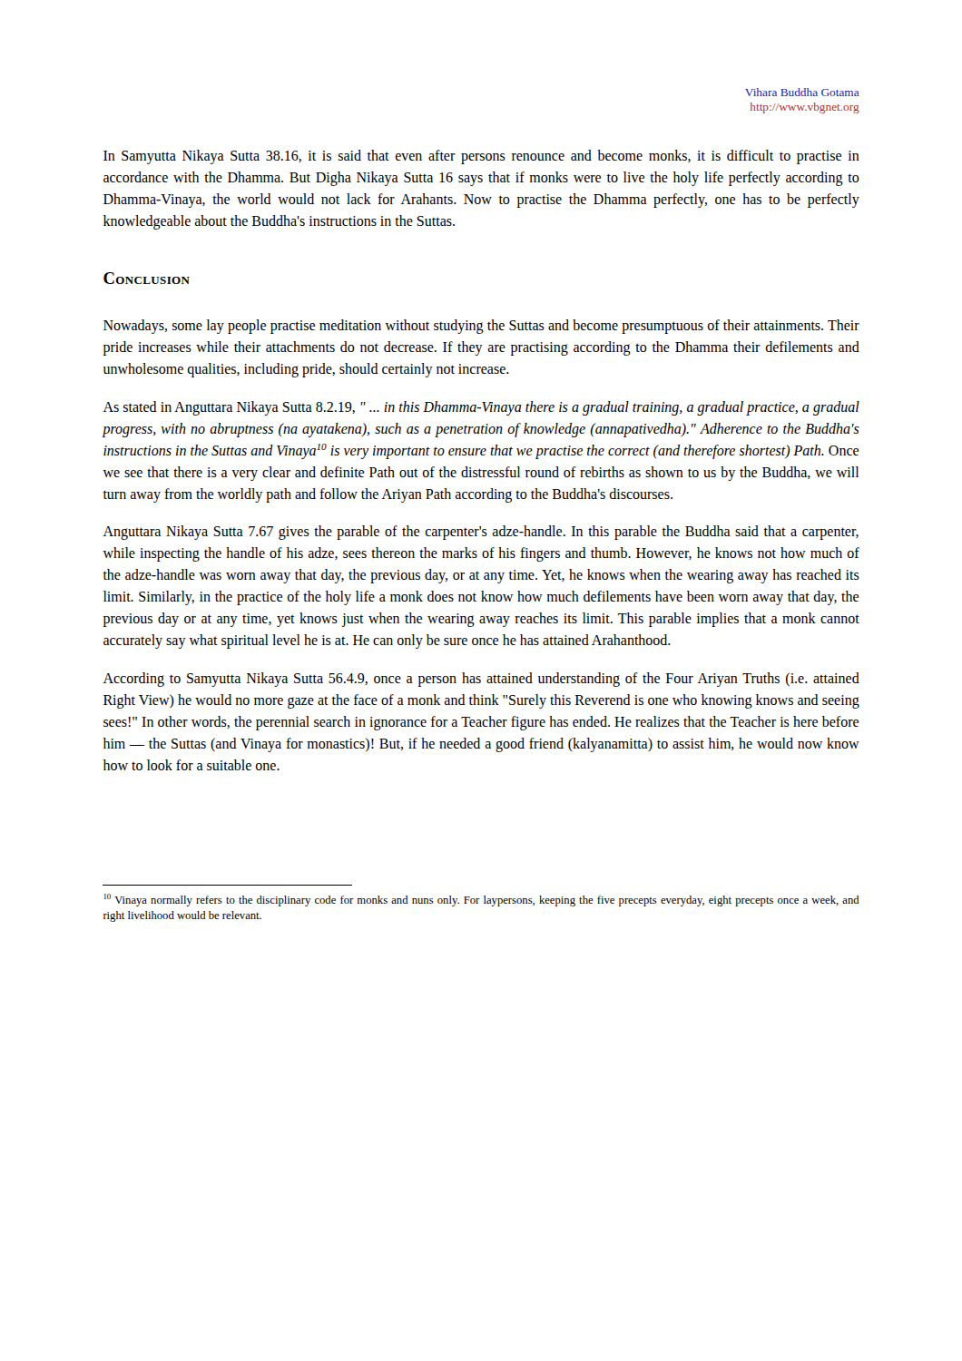Vihara Buddha Gotama
http://www.vbgnet.org
In Samyutta Nikaya Sutta 38.16, it is said that even after persons renounce and become monks, it is difficult to practise in accordance with the Dhamma. But Digha Nikaya Sutta 16 says that if monks were to live the holy life perfectly according to Dhamma-Vinaya, the world would not lack for Arahants. Now to practise the Dhamma perfectly, one has to be perfectly knowledgeable about the Buddha's instructions in the Suttas.
Conclusion
Nowadays, some lay people practise meditation without studying the Suttas and become presumptuous of their attainments. Their pride increases while their attachments do not decrease. If they are practising according to the Dhamma their defilements and unwholesome qualities, including pride, should certainly not increase.
As stated in Anguttara Nikaya Sutta 8.2.19, " ... in this Dhamma-Vinaya there is a gradual training, a gradual practice, a gradual progress, with no abruptness (na ayatakena), such as a penetration of knowledge (annapativedha)." Adherence to the Buddha's instructions in the Suttas and Vinaya10 is very important to ensure that we practise the correct (and therefore shortest) Path. Once we see that there is a very clear and definite Path out of the distressful round of rebirths as shown to us by the Buddha, we will turn away from the worldly path and follow the Ariyan Path according to the Buddha's discourses.
Anguttara Nikaya Sutta 7.67 gives the parable of the carpenter's adze-handle. In this parable the Buddha said that a carpenter, while inspecting the handle of his adze, sees thereon the marks of his fingers and thumb. However, he knows not how much of the adze-handle was worn away that day, the previous day, or at any time. Yet, he knows when the wearing away has reached its limit. Similarly, in the practice of the holy life a monk does not know how much defilements have been worn away that day, the previous day or at any time, yet knows just when the wearing away reaches its limit. This parable implies that a monk cannot accurately say what spiritual level he is at. He can only be sure once he has attained Arahanthood.
According to Samyutta Nikaya Sutta 56.4.9, once a person has attained understanding of the Four Ariyan Truths (i.e. attained Right View) he would no more gaze at the face of a monk and think "Surely this Reverend is one who knowing knows and seeing sees!" In other words, the perennial search in ignorance for a Teacher figure has ended. He realizes that the Teacher is here before him — the Suttas (and Vinaya for monastics)! But, if he needed a good friend (kalyanamitta) to assist him, he would now know how to look for a suitable one.
10 Vinaya normally refers to the disciplinary code for monks and nuns only. For laypersons, keeping the five precepts everyday, eight precepts once a week, and right livelihood would be relevant.